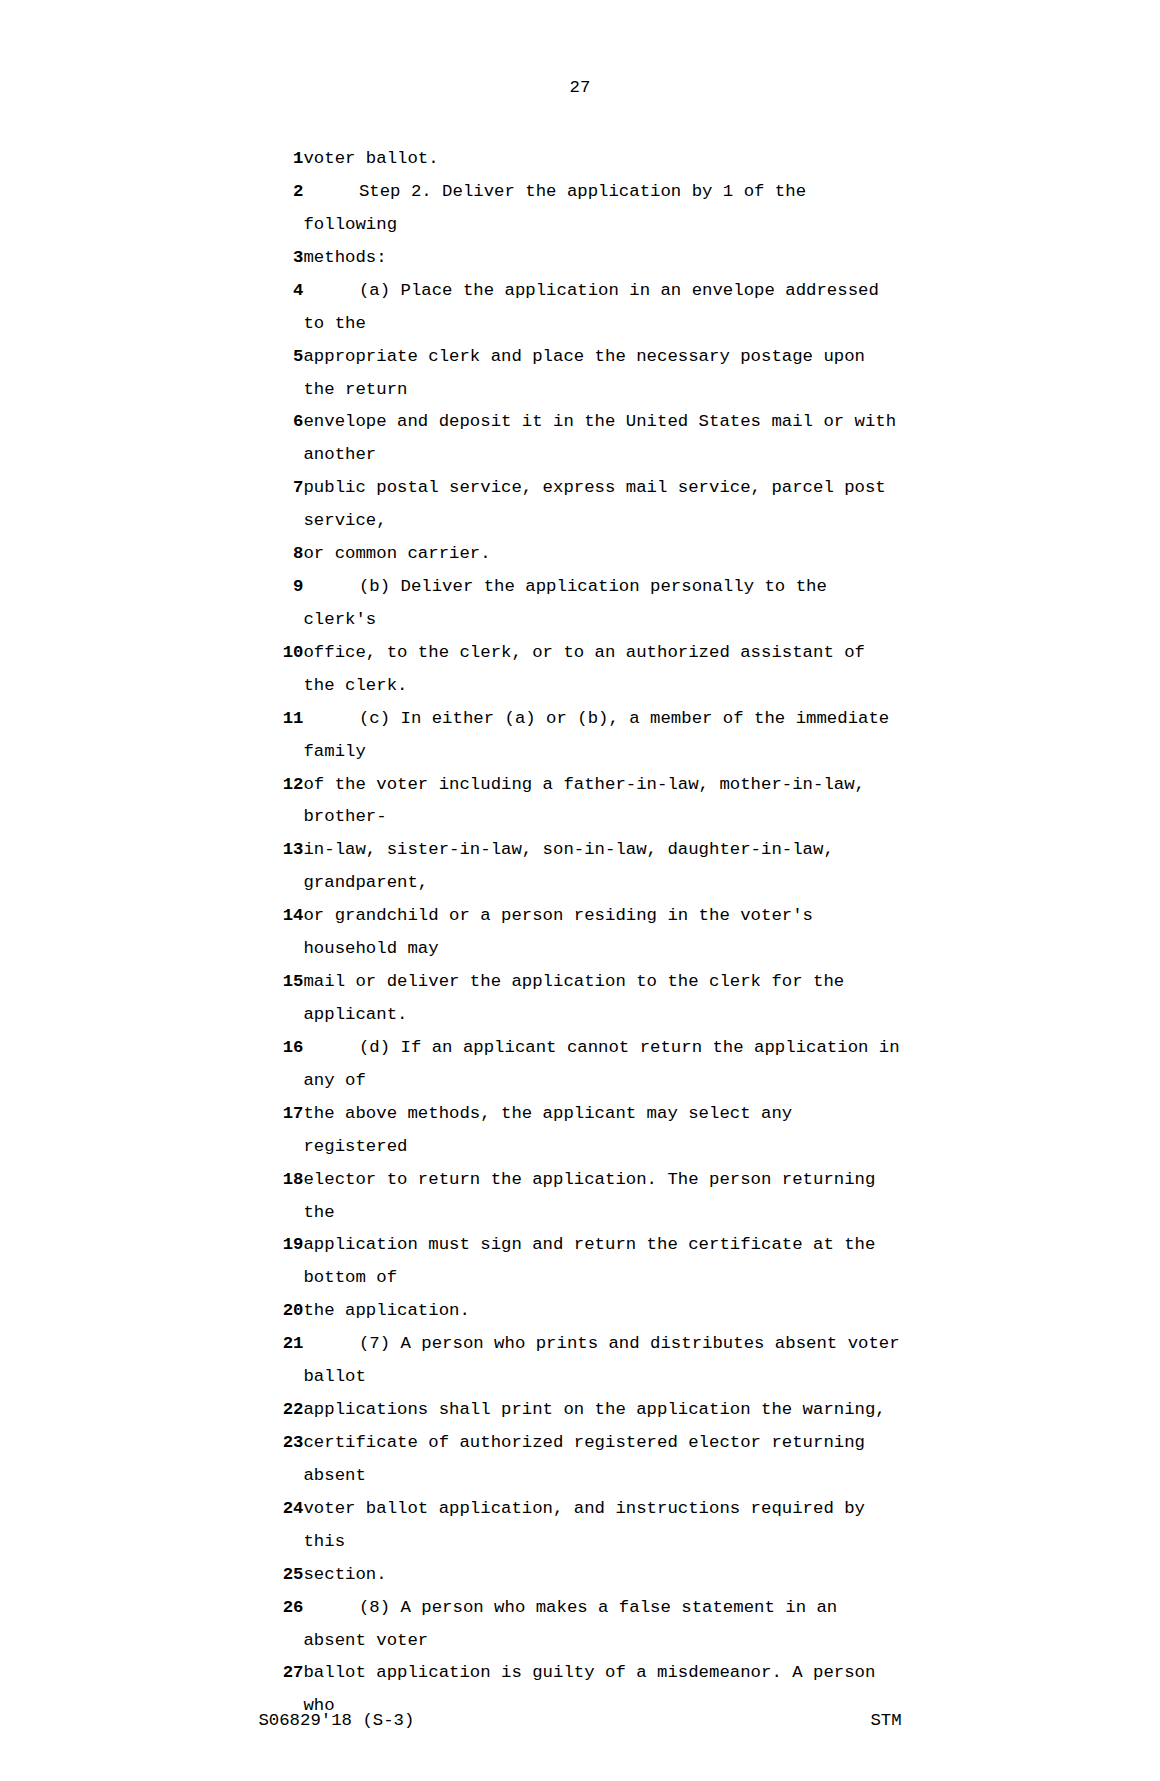27
| 1 | voter ballot. |
| 2 | Step 2. Deliver the application by 1 of the following |
| 3 | methods: |
| 4 | (a) Place the application in an envelope addressed to the |
| 5 | appropriate clerk and place the necessary postage upon the return |
| 6 | envelope and deposit it in the United States mail or with another |
| 7 | public postal service, express mail service, parcel post service, |
| 8 | or common carrier. |
| 9 | (b) Deliver the application personally to the clerk's |
| 10 | office, to the clerk, or to an authorized assistant of the clerk. |
| 11 | (c) In either (a) or (b), a member of the immediate family |
| 12 | of the voter including a father-in-law, mother-in-law, brother- |
| 13 | in-law, sister-in-law, son-in-law, daughter-in-law, grandparent, |
| 14 | or grandchild or a person residing in the voter's household may |
| 15 | mail or deliver the application to the clerk for the applicant. |
| 16 | (d) If an applicant cannot return the application in any of |
| 17 | the above methods, the applicant may select any registered |
| 18 | elector to return the application. The person returning the |
| 19 | application must sign and return the certificate at the bottom of |
| 20 | the application. |
| 21 | (7) A person who prints and distributes absent voter ballot |
| 22 | applications shall print on the application the warning, |
| 23 | certificate of authorized registered elector returning absent |
| 24 | voter ballot application, and instructions required by this |
| 25 | section. |
| 26 | (8) A person who makes a false statement in an absent voter |
| 27 | ballot application is guilty of a misdemeanor. A person who |
S06829'18 (S-3) STM